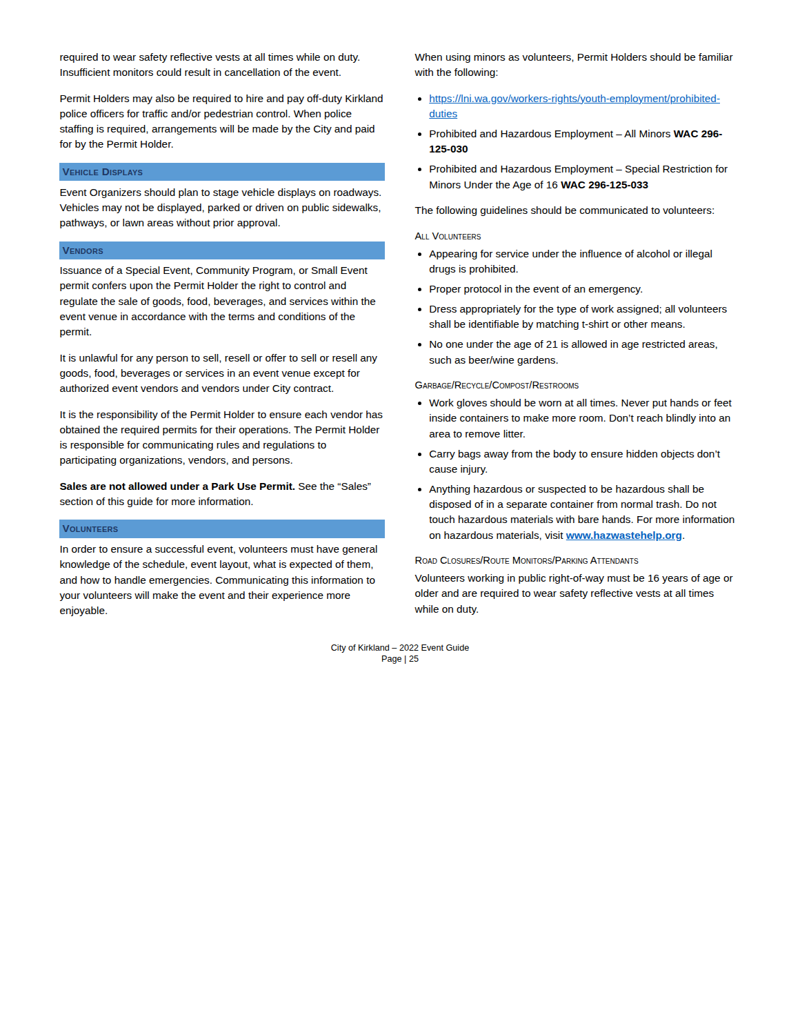required to wear safety reflective vests at all times while on duty. Insufficient monitors could result in cancellation of the event.
Permit Holders may also be required to hire and pay off-duty Kirkland police officers for traffic and/or pedestrian control. When police staffing is required, arrangements will be made by the City and paid for by the Permit Holder.
Vehicle Displays
Event Organizers should plan to stage vehicle displays on roadways. Vehicles may not be displayed, parked or driven on public sidewalks, pathways, or lawn areas without prior approval.
Vendors
Issuance of a Special Event, Community Program, or Small Event permit confers upon the Permit Holder the right to control and regulate the sale of goods, food, beverages, and services within the event venue in accordance with the terms and conditions of the permit.
It is unlawful for any person to sell, resell or offer to sell or resell any goods, food, beverages or services in an event venue except for authorized event vendors and vendors under City contract.
It is the responsibility of the Permit Holder to ensure each vendor has obtained the required permits for their operations. The Permit Holder is responsible for communicating rules and regulations to participating organizations, vendors, and persons.
Sales are not allowed under a Park Use Permit. See the “Sales” section of this guide for more information.
Volunteers
In order to ensure a successful event, volunteers must have general knowledge of the schedule, event layout, what is expected of them, and how to handle emergencies. Communicating this information to your volunteers will make the event and their experience more enjoyable.
When using minors as volunteers, Permit Holders should be familiar with the following:
https://lni.wa.gov/workers-rights/youth-employment/prohibited-duties
Prohibited and Hazardous Employment – All Minors WAC 296-125-030
Prohibited and Hazardous Employment – Special Restriction for Minors Under the Age of 16 WAC 296-125-033
The following guidelines should be communicated to volunteers:
All Volunteers
Appearing for service under the influence of alcohol or illegal drugs is prohibited.
Proper protocol in the event of an emergency.
Dress appropriately for the type of work assigned; all volunteers shall be identifiable by matching t-shirt or other means.
No one under the age of 21 is allowed in age restricted areas, such as beer/wine gardens.
Garbage/Recycle/Compost/Restrooms
Work gloves should be worn at all times. Never put hands or feet inside containers to make more room. Don’t reach blindly into an area to remove litter.
Carry bags away from the body to ensure hidden objects don’t cause injury.
Anything hazardous or suspected to be hazardous shall be disposed of in a separate container from normal trash. Do not touch hazardous materials with bare hands. For more information on hazardous materials, visit www.hazwastehelp.org.
Road Closures/Route Monitors/Parking Attendants
Volunteers working in public right-of-way must be 16 years of age or older and are required to wear safety reflective vests at all times while on duty.
City of Kirkland – 2022 Event Guide
Page | 25